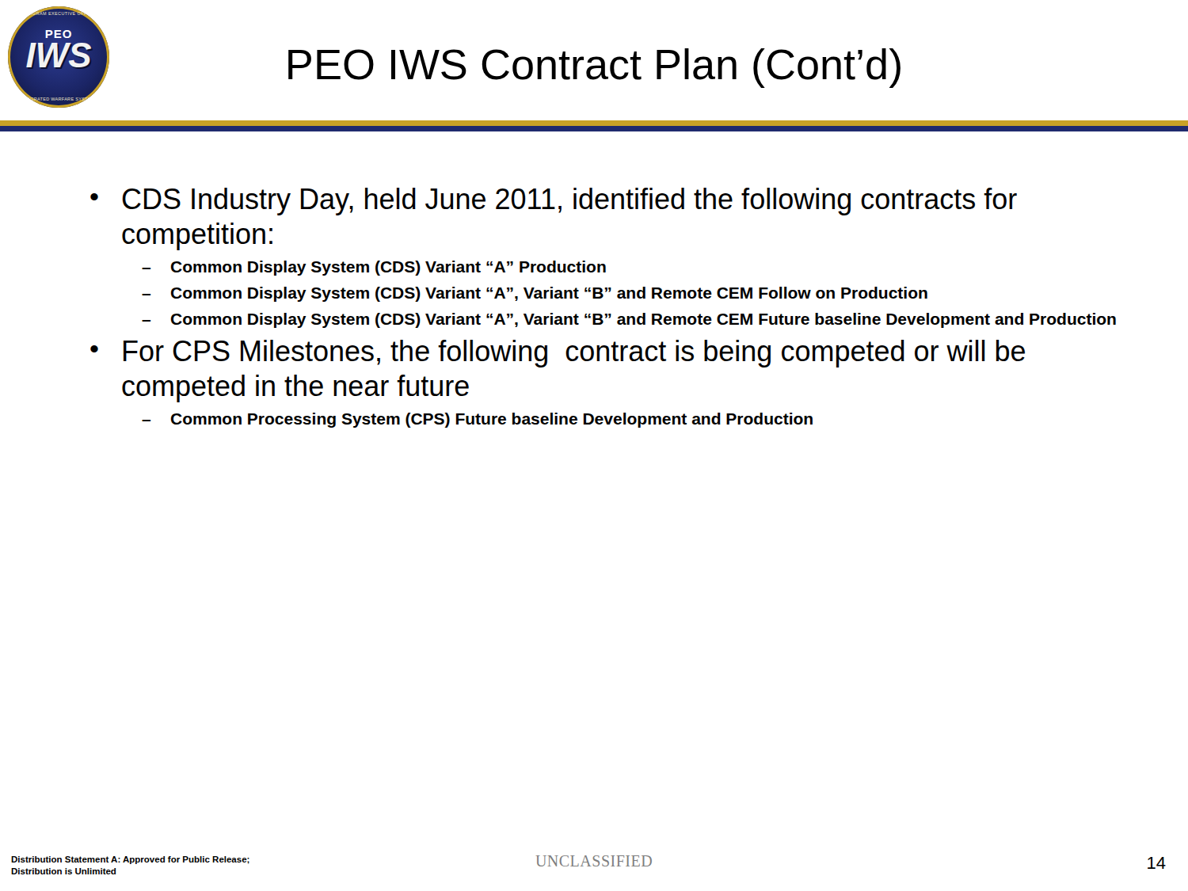PROGRAM EXECUTIVE OFFICE
PEO
IWS
INTEGRATED WARFARE SYSTEMS
PEO IWS Contract Plan (Cont’d)
CDS Industry Day, held June 2011, identified the following contracts for competition:
Common Display System (CDS) Variant “A” Production
Common Display System (CDS) Variant “A”, Variant “B” and Remote CEM Follow on Production
Common Display System (CDS) Variant “A”, Variant “B” and Remote CEM Future baseline Development and Production
For CPS Milestones, the following contract is being competed or will be competed in the near future
Common Processing System (CPS) Future baseline Development and Production
Distribution Statement A: Approved for Public Release;
Distribution is Unlimited
UNCLASSIFIED
14